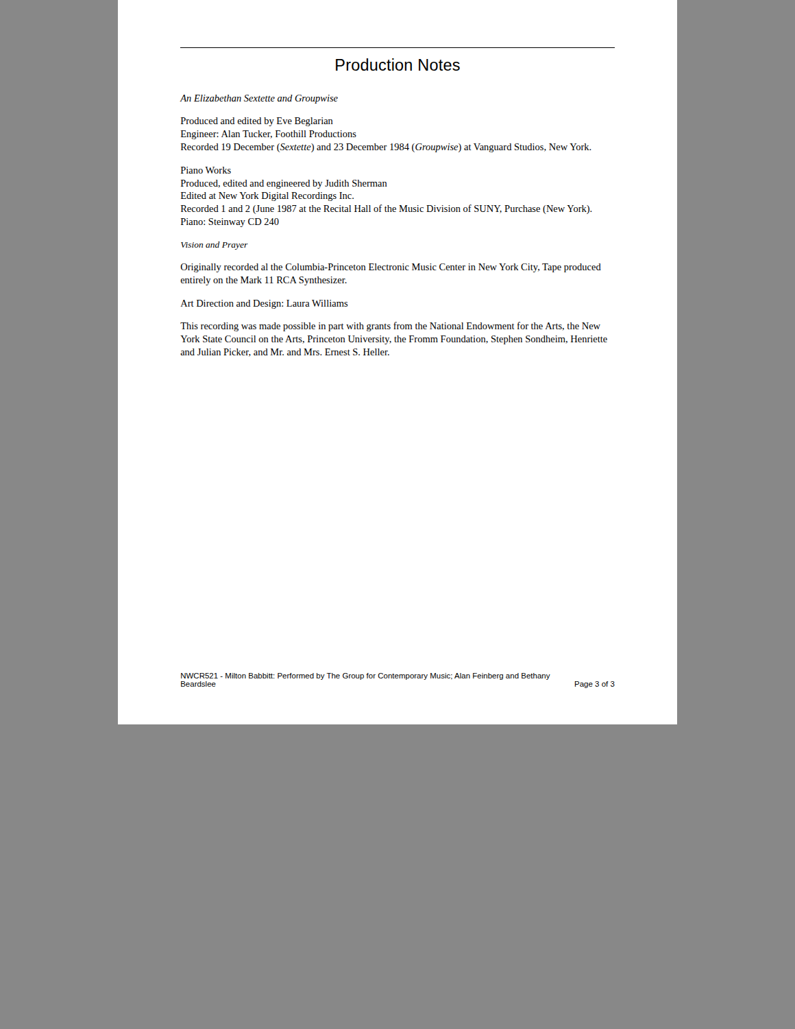Production Notes
An Elizabethan Sextette and Groupwise
Produced and edited by Eve Beglarian
Engineer: Alan Tucker, Foothill Productions
Recorded 19 December (Sextette) and 23 December 1984 (Groupwise) at Vanguard Studios, New York.
Piano Works
Produced, edited and engineered by Judith Sherman
Edited at New York Digital Recordings Inc.
Recorded 1 and 2 (June 1987 at the Recital Hall of the Music Division of SUNY, Purchase (New York).
Piano: Steinway CD 240
Vision and Prayer
Originally recorded al the Columbia-Princeton Electronic Music Center in New York City, Tape produced entirely on the Mark 11 RCA Synthesizer.
Art Direction and Design: Laura Williams
This recording was made possible in part with grants from the National Endowment for the Arts, the New York State Council on the Arts, Princeton University, the Fromm Foundation, Stephen Sondheim, Henriette and Julian Picker, and Mr. and Mrs. Ernest S. Heller.
NWCR521 - Milton Babbitt: Performed by The Group for Contemporary Music; Alan Feinberg and Bethany Beardslee
Page 3 of 3